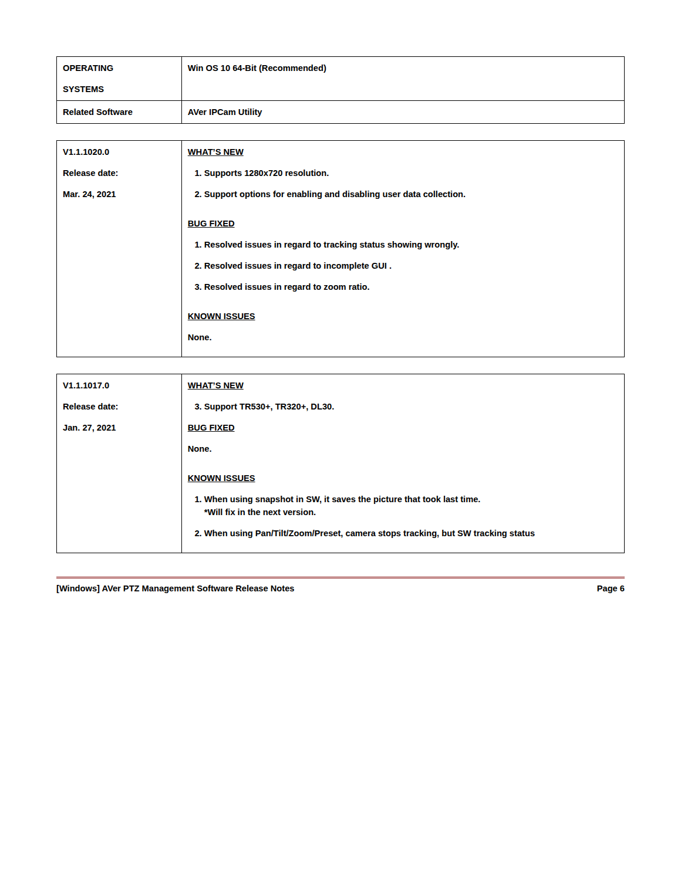| OPERATING SYSTEMS | Win OS 10 64-Bit (Recommended) |
| Related Software | AVer IPCam Utility |
| V1.1.1020.0 Release date: Mar. 24, 2021 | WHAT’S NEW Supports 1280x720 resolution. Support options for enabling and disabling user data collection. BUG FIXED Resolved issues in regard to tracking status showing wrongly. Resolved issues in regard to incomplete GUI . Resolved issues in regard to zoom ratio. KNOWN ISSUES None. |
| V1.1.1017.0 Release date: Jan. 27, 2021 | WHAT’S NEW Support TR530+, TR320+, DL30. BUG FIXED None. KNOWN ISSUES When using snapshot in SW, it saves the picture that took last time. *Will fix in the next version. When using Pan/Tilt/Zoom/Preset, camera stops tracking, but SW tracking status |
[Windows] AVer PTZ Management Software Release Notes Page 6